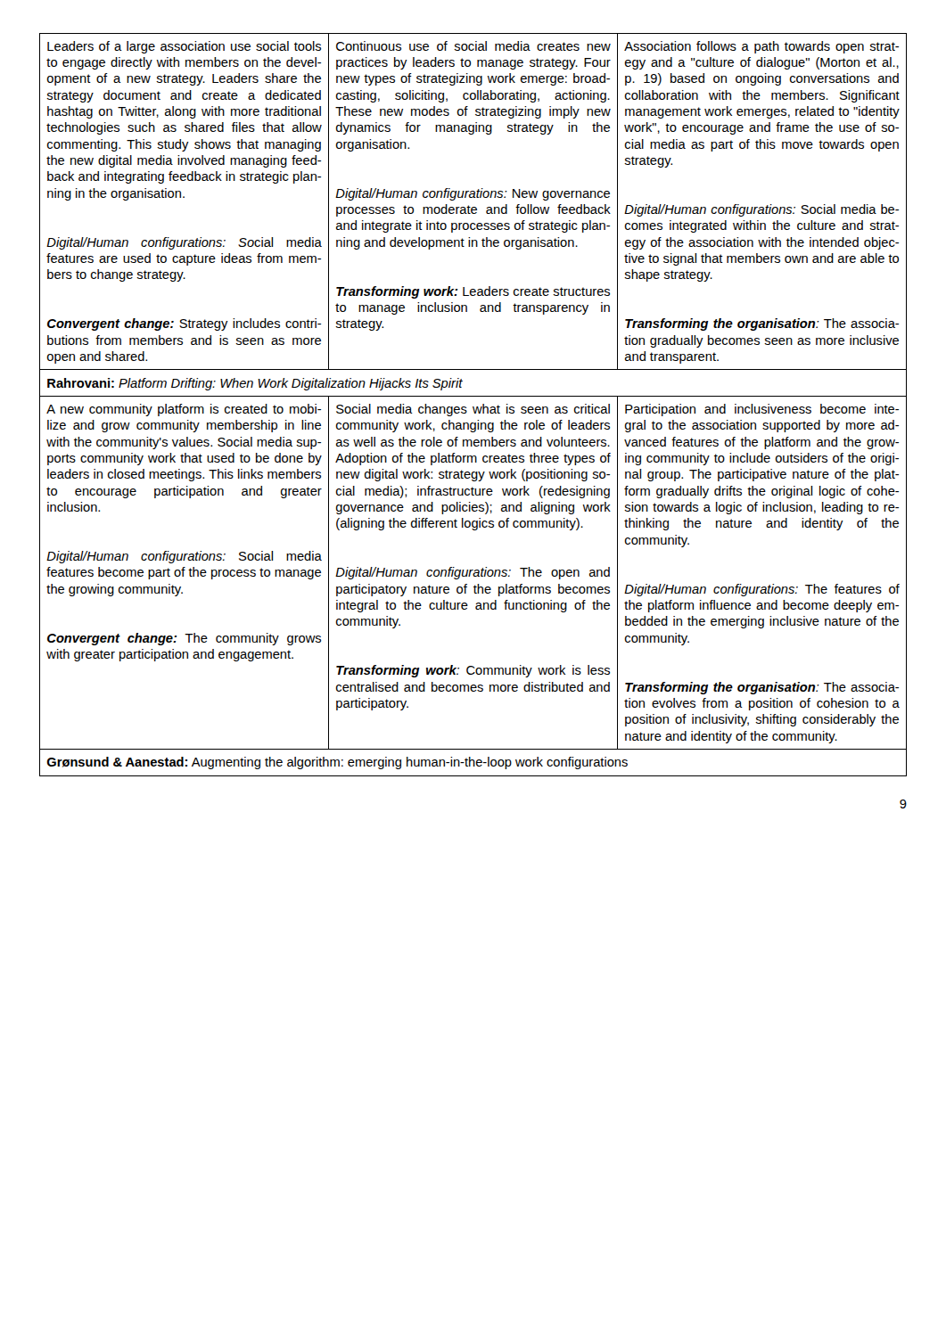| Leaders of a large association use social tools to engage directly with members on the development of a new strategy. Leaders share the strategy document and create a dedicated hashtag on Twitter, along with more traditional technologies such as shared files that allow commenting. This study shows that managing the new digital media involved managing feedback and integrating feedback in strategic planning in the organisation. Digital/Human configurations: So cial media features are used to capture ideas from members to change strategy. Convergent change: Strategy includes contributions from members and is seen as more open and shared. | Continuous use of social media creates new practices by leaders to manage strategy. Four new types of strategizing work emerge: broadcasting, soliciting, collaborating, actioning. These new modes of strategizing imply new dynamics for managing strategy in the organisation. Digital/Human configurations: New governance processes to moderate and follow feedback and integrate it into processes of strategic planning and development in the organisation. Transforming work: Leaders create structures to manage inclusion and transparency in strategy. | Association follows a path towards open strategy and a "culture of dialogue" (Morton et al., p. 19) based on ongoing conversations and collaboration with the members. Significant management work emerges, related to "identity work", to encourage and frame the use of social media as part of this move towards open strategy. Digital/Human configurations: Social media becomes integrated within the culture and strategy of the association with the intended objective to signal that members own and are able to shape strategy. Transforming the organisation : The association gradually becomes seen as more inclusive and transparent. |
| Rahrovani: Platform Drifting: When Work Digitalization Hijacks Its Spirit |
| A new community platform is created to mobilize and grow community membership in line with the community's values. Social media supports community work that used to be done by leaders in closed meetings. This links members to encourage participation and greater inclusion. Digital/Human configurations: Social media features become part of the process to manage the growing community. Convergent change: The community grows with greater participation and engagement. | Social media changes what is seen as critical community work, changing the role of leaders as well as the role of members and volunteers. Adoption of the platform creates three types of new digital work: strategy work (positioning social media); infrastructure work (redesigning governance and policies); and aligning work (aligning the different logics of community). Digital/Human configurations: The open and participatory nature of the platforms becomes integral to the culture and functioning of the community. Transforming work : Community work is less centralised and becomes more distributed and participatory. | Participation and inclusiveness become integral to the association supported by more advanced features of the platform and the growing community to include outsiders of the original group. The participative nature of the platform gradually drifts the original logic of cohesion towards a logic of inclusion, leading to rethinking the nature and identity of the community. Digital/Human configurations: The features of the platform influence and become deeply embedded in the emerging inclusive nature of the community. Transforming the organisation : The association evolves from a position of cohesion to a position of inclusivity, shifting considerably the nature and identity of the community. |
| Grønsund & Aanestad: Augmenting the algorithm: emerging human-in-the-loop work configurations |
9